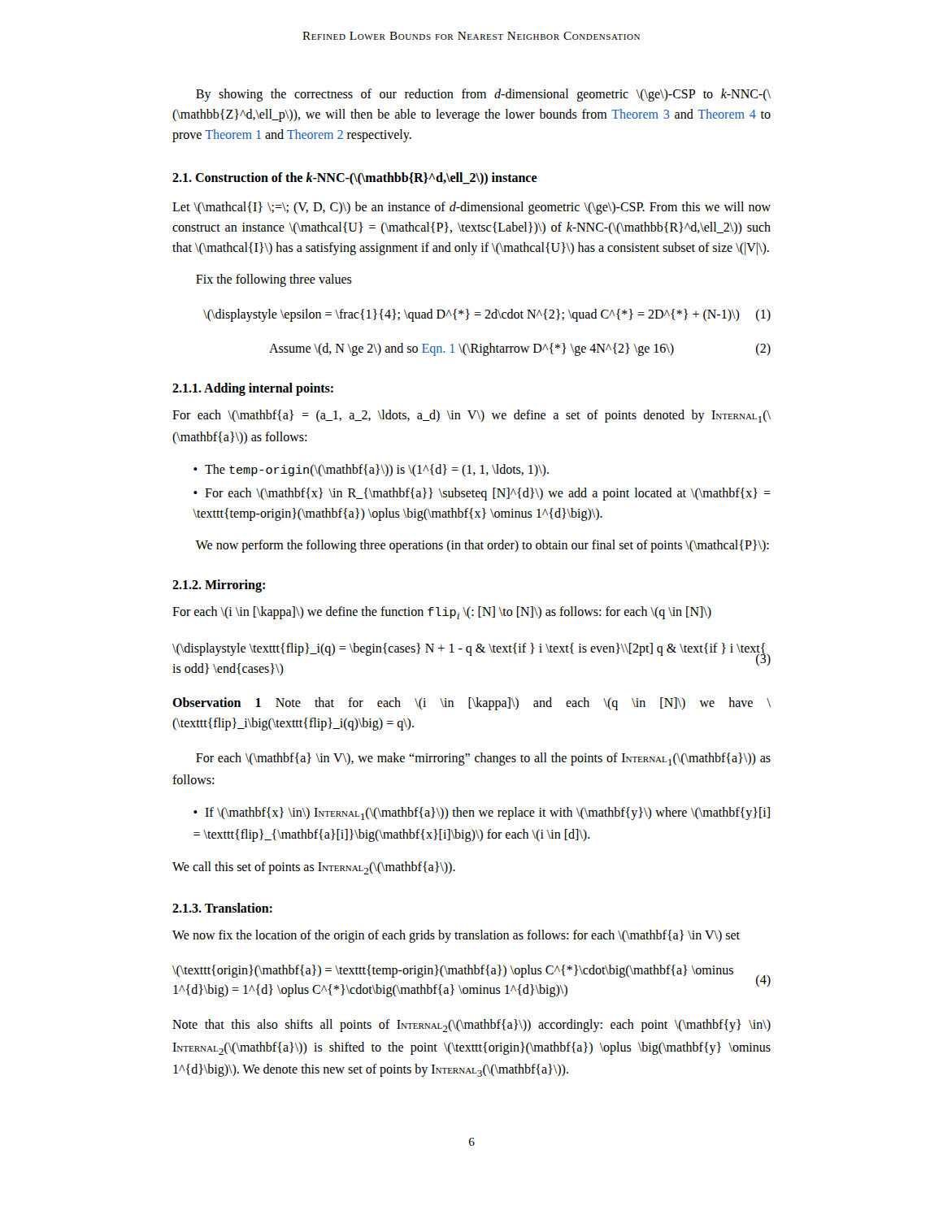Refined Lower Bounds for Nearest Neighbor Condensation
By showing the correctness of our reduction from d-dimensional geometric \(\ge\)-CSP to k-NNC-(\(\mathbb{Z}^d,\ell_p\)), we will then be able to leverage the lower bounds from Theorem 3 and Theorem 4 to prove Theorem 1 and Theorem 2 respectively.
2.1. Construction of the k-NNC-(\(\mathbb{R}^d,\ell_2\)) instance
Let \(\mathcal{I} \;=\; (V, D, C)\) be an instance of d-dimensional geometric \(\ge\)-CSP. From this we will now construct an instance \(\mathcal{U} = (\mathcal{P}, \textsc{Label})\) of k-NNC-(\(\mathbb{R}^d,\ell_2\)) such that \(\mathcal{I}\) has a satisfying assignment if and only if \(\mathcal{U}\) has a consistent subset of size \(|V|\).
Fix the following three values
\(\displaystyle \epsilon = \frac{1}{4}; \quad D^{*} = 2d\cdot N^{2}; \quad C^{*} = 2D^{*} + (N-1)\) (1)
Assume \(d, N \ge 2\) and so Eqn. 1 \(\Rightarrow D^{*} \ge 4N^{2} \ge 16\) (2)
2.1.1. Adding internal points:
For each \(\mathbf{a} = (a_1, a_2, \ldots, a_d) \in V\) we define a set of points denoted by Internal1(\(\mathbf{a}\)) as follows:
The temp-origin(\(\mathbf{a}\)) is \(1^{d} = (1, 1, \ldots, 1)\).
For each \(\mathbf{x} \in R_{\mathbf{a}} \subseteq [N]^{d}\) we add a point located at \(\mathbf{x} = \texttt{temp-origin}(\mathbf{a}) \oplus \big(\mathbf{x} \ominus 1^{d}\big)\).
We now perform the following three operations (in that order) to obtain our final set of points \(\mathcal{P}\):
2.1.2. Mirroring:
For each \(i \in [\kappa]\) we define the function flipi \(: [N] \to [N]\) as follows: for each \(q \in [N]\)
\(\displaystyle \texttt{flip}_i(q) = \begin{cases} N + 1 - q & \text{if } i \text{ is even}\\[2pt] q & \text{if } i \text{ is odd} \end{cases}\) (3)
Observation 1 Note that for each \(i \in [\kappa]\) and each \(q \in [N]\) we have \(\texttt{flip}_i\big(\texttt{flip}_i(q)\big) = q\).
For each \(\mathbf{a} \in V\), we make “mirroring” changes to all the points of Internal1(\(\mathbf{a}\)) as follows:
If \(\mathbf{x} \in\) Internal1(\(\mathbf{a}\)) then we replace it with \(\mathbf{y}\) where \(\mathbf{y}[i] = \texttt{flip}_{\mathbf{a}[i]}\big(\mathbf{x}[i]\big)\) for each \(i \in [d]\).
We call this set of points as Internal2(\(\mathbf{a}\)).
2.1.3. Translation:
We now fix the location of the origin of each grids by translation as follows: for each \(\mathbf{a} \in V\) set
\(\texttt{origin}(\mathbf{a}) = \texttt{temp-origin}(\mathbf{a}) \oplus C^{*}\cdot\big(\mathbf{a} \ominus 1^{d}\big) = 1^{d} \oplus C^{*}\cdot\big(\mathbf{a} \ominus 1^{d}\big)\) (4)
Note that this also shifts all points of Internal2(\(\mathbf{a}\)) accordingly: each point \(\mathbf{y} \in\) Internal2(\(\mathbf{a}\)) is shifted to the point \(\texttt{origin}(\mathbf{a}) \oplus \big(\mathbf{y} \ominus 1^{d}\big)\). We denote this new set of points by Internal3(\(\mathbf{a}\)).
6